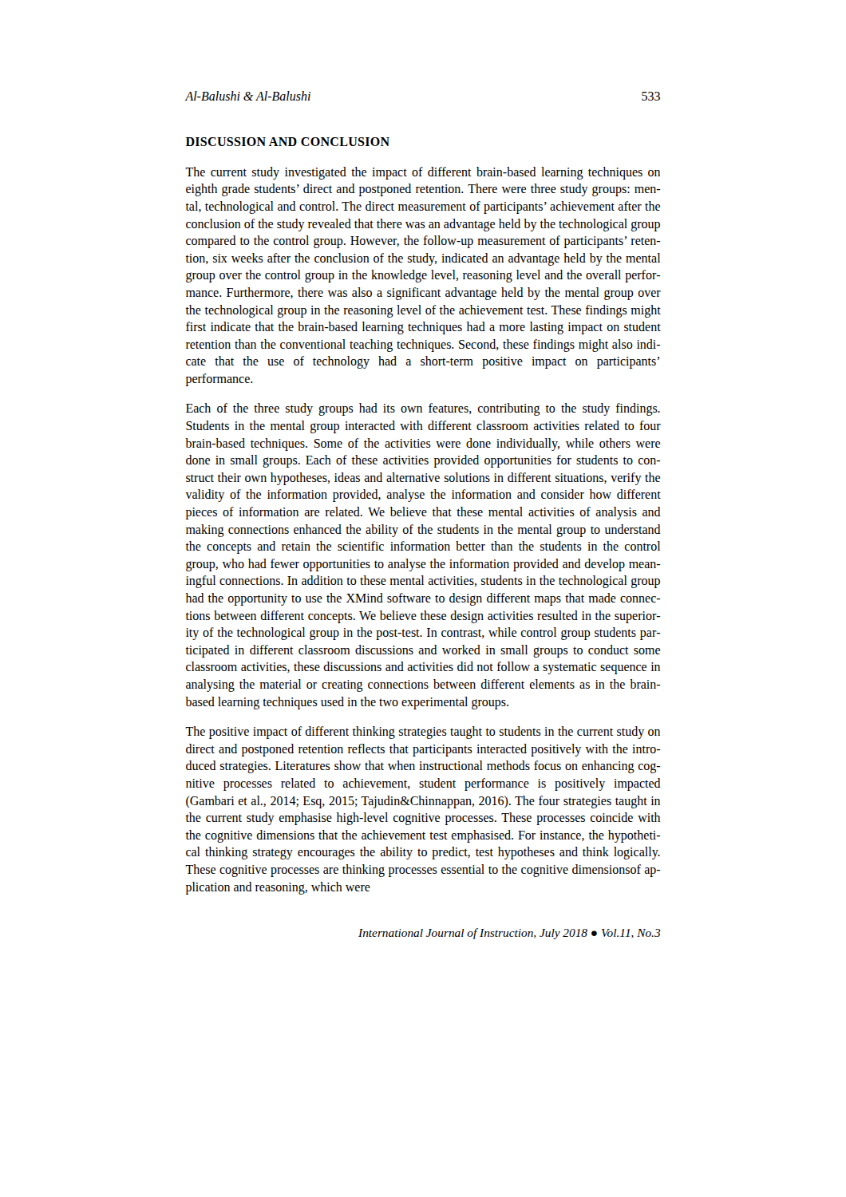Al-Balushi & Al-Balushi 533
Discussion and Conclusion
The current study investigated the impact of different brain-based learning techniques on eighth grade students’ direct and postponed retention. There were three study groups: mental, technological and control. The direct measurement of participants’ achievement after the conclusion of the study revealed that there was an advantage held by the technological group compared to the control group. However, the follow-up measurement of participants’ retention, six weeks after the conclusion of the study, indicated an advantage held by the mental group over the control group in the knowledge level, reasoning level and the overall performance. Furthermore, there was also a significant advantage held by the mental group over the technological group in the reasoning level of the achievement test. These findings might first indicate that the brain-based learning techniques had a more lasting impact on student retention than the conventional teaching techniques. Second, these findings might also indicate that the use of technology had a short-term positive impact on participants’ performance.
Each of the three study groups had its own features, contributing to the study findings. Students in the mental group interacted with different classroom activities related to four brain-based techniques. Some of the activities were done individually, while others were done in small groups. Each of these activities provided opportunities for students to construct their own hypotheses, ideas and alternative solutions in different situations, verify the validity of the information provided, analyse the information and consider how different pieces of information are related. We believe that these mental activities of analysis and making connections enhanced the ability of the students in the mental group to understand the concepts and retain the scientific information better than the students in the control group, who had fewer opportunities to analyse the information provided and develop meaningful connections. In addition to these mental activities, students in the technological group had the opportunity to use the XMind software to design different maps that made connections between different concepts. We believe these design activities resulted in the superiority of the technological group in the post-test. In contrast, while control group students participated in different classroom discussions and worked in small groups to conduct some classroom activities, these discussions and activities did not follow a systematic sequence in analysing the material or creating connections between different elements as in the brain-based learning techniques used in the two experimental groups.
The positive impact of different thinking strategies taught to students in the current study on direct and postponed retention reflects that participants interacted positively with the introduced strategies. Literatures show that when instructional methods focus on enhancing cognitive processes related to achievement, student performance is positively impacted (Gambari et al., 2014; Esq, 2015; Tajudin&Chinnappan, 2016). The four strategies taught in the current study emphasise high-level cognitive processes. These processes coincide with the cognitive dimensions that the achievement test emphasised. For instance, the hypothetical thinking strategy encourages the ability to predict, test hypotheses and think logically. These cognitive processes are thinking processes essential to the cognitive dimensionsof application and reasoning, which were
International Journal of Instruction, July 2018 ● Vol.11, No.3